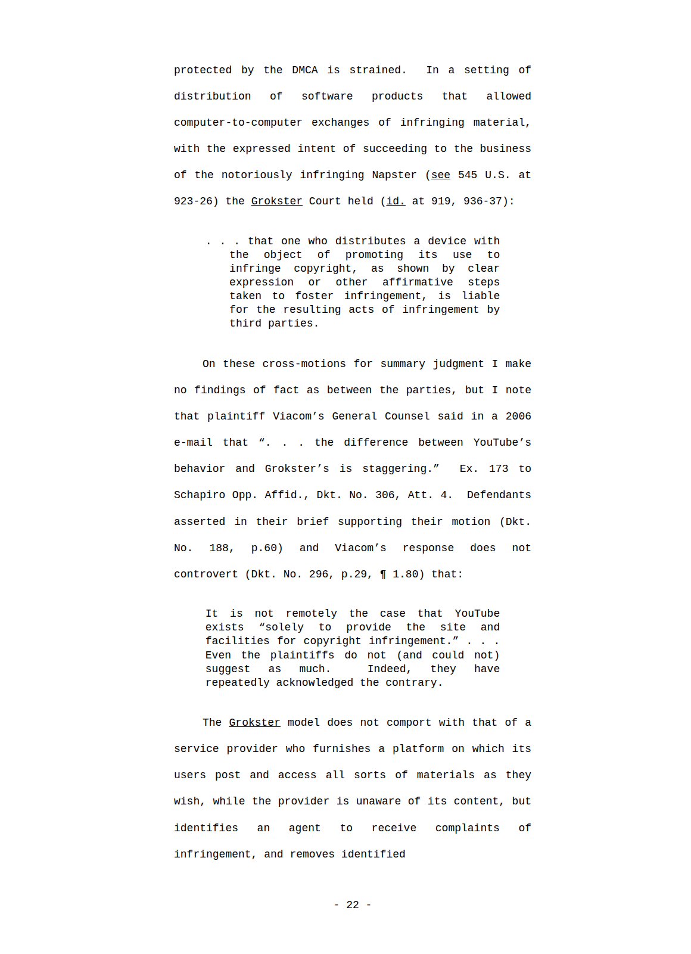protected by the DMCA is strained. In a setting of distribution of software products that allowed computer-to-computer exchanges of infringing material, with the expressed intent of succeeding to the business of the notoriously infringing Napster (see 545 U.S. at 923-26) the Grokster Court held (id. at 919, 936-37):
. . . that one who distributes a device with the object of promoting its use to infringe copyright, as shown by clear expression or other affirmative steps taken to foster infringement, is liable for the resulting acts of infringement by third parties.
On these cross-motions for summary judgment I make no findings of fact as between the parties, but I note that plaintiff Viacom’s General Counsel said in a 2006 e-mail that “. . . the difference between YouTube’s behavior and Grokster’s is staggering.” Ex. 173 to Schapiro Opp. Affid., Dkt. No. 306, Att. 4. Defendants asserted in their brief supporting their motion (Dkt. No. 188, p.60) and Viacom’s response does not controvert (Dkt. No. 296, p.29, ¶ 1.80) that:
It is not remotely the case that YouTube exists “solely to provide the site and facilities for copyright infringement.” . . . Even the plaintiffs do not (and could not) suggest as much. Indeed, they have repeatedly acknowledged the contrary.
The Grokster model does not comport with that of a service provider who furnishes a platform on which its users post and access all sorts of materials as they wish, while the provider is unaware of its content, but identifies an agent to receive complaints of infringement, and removes identified
- 22 -